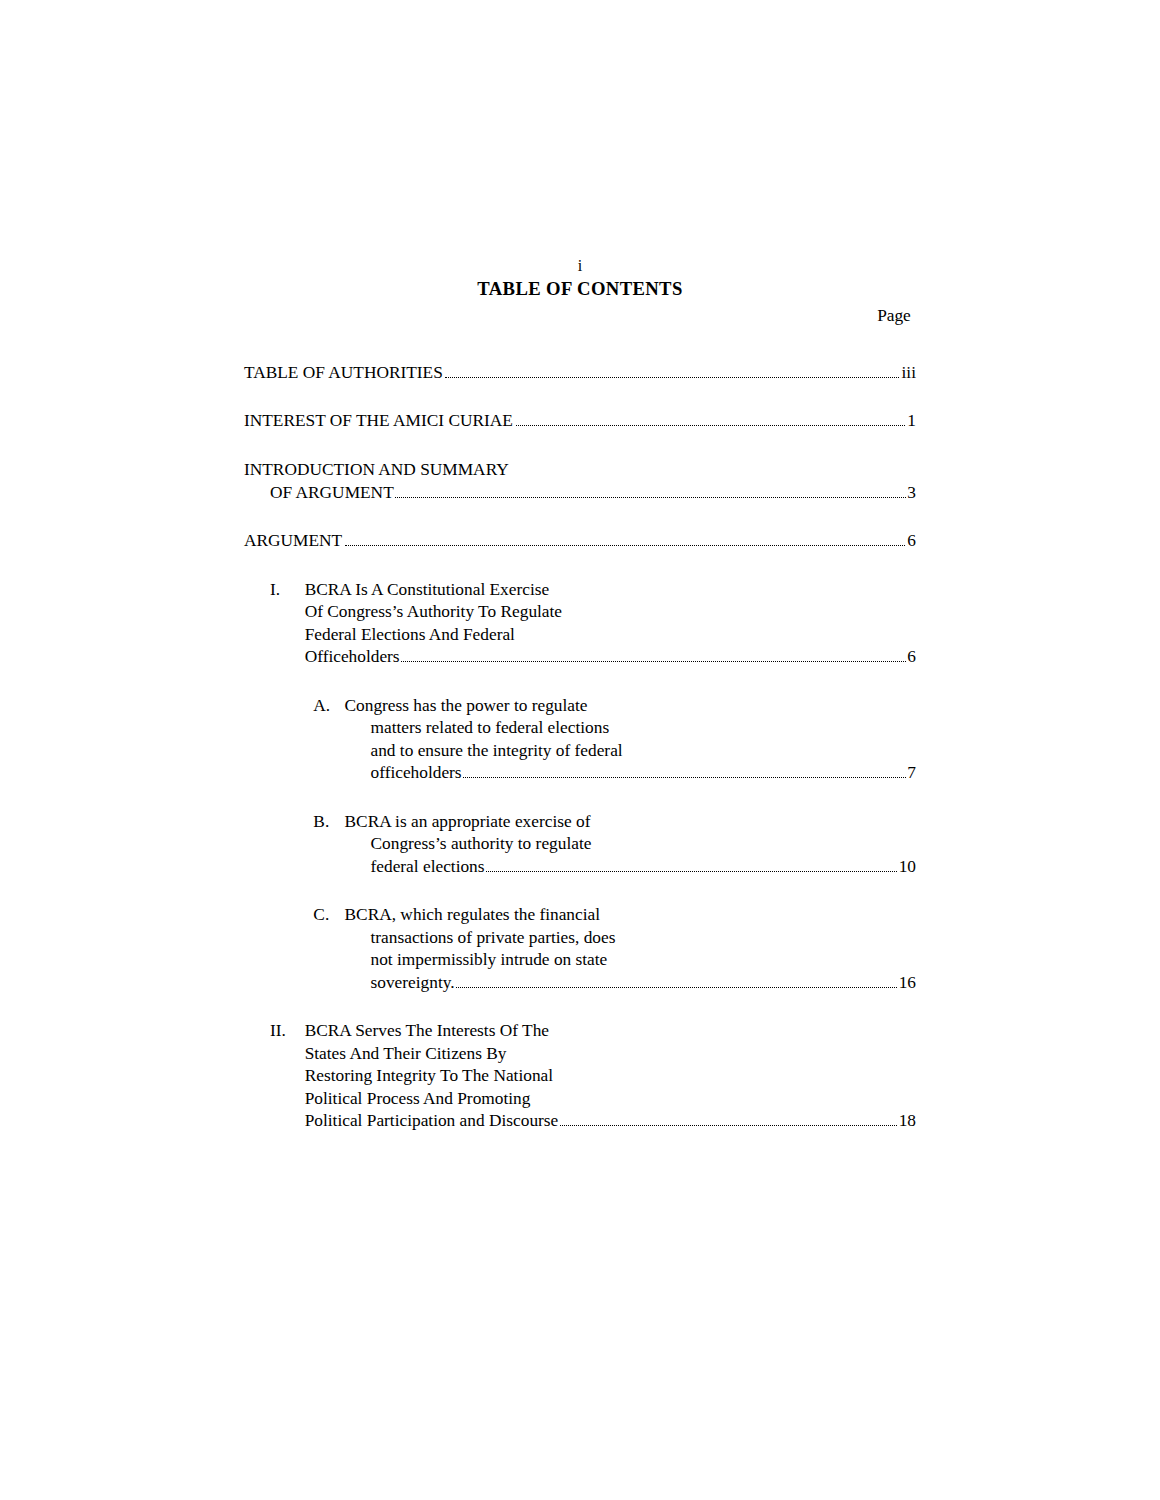i
TABLE OF CONTENTS
Page
TABLE OF AUTHORITIES iii
INTEREST OF THE AMICI CURIAE 1
INTRODUCTION AND SUMMARY
OF ARGUMENT 3
ARGUMENT 6
I. BCRA Is A Constitutional Exercise
Of Congress’s Authority To Regulate
Federal Elections And Federal
Officeholders 6
A. Congress has the power to regulate
matters related to federal elections and to ensure the integrity of federal officeholders 7
B. BCRA is an appropriate exercise of
Congress’s authority to regulate federal elections 10
C. BCRA, which regulates the financial
transactions of private parties, does not impermissibly intrude on state sovereignty. 16
II. BCRA Serves The Interests Of The
States And Their Citizens By
Restoring Integrity To The National
Political Process And Promoting
Political Participation and Discourse 18